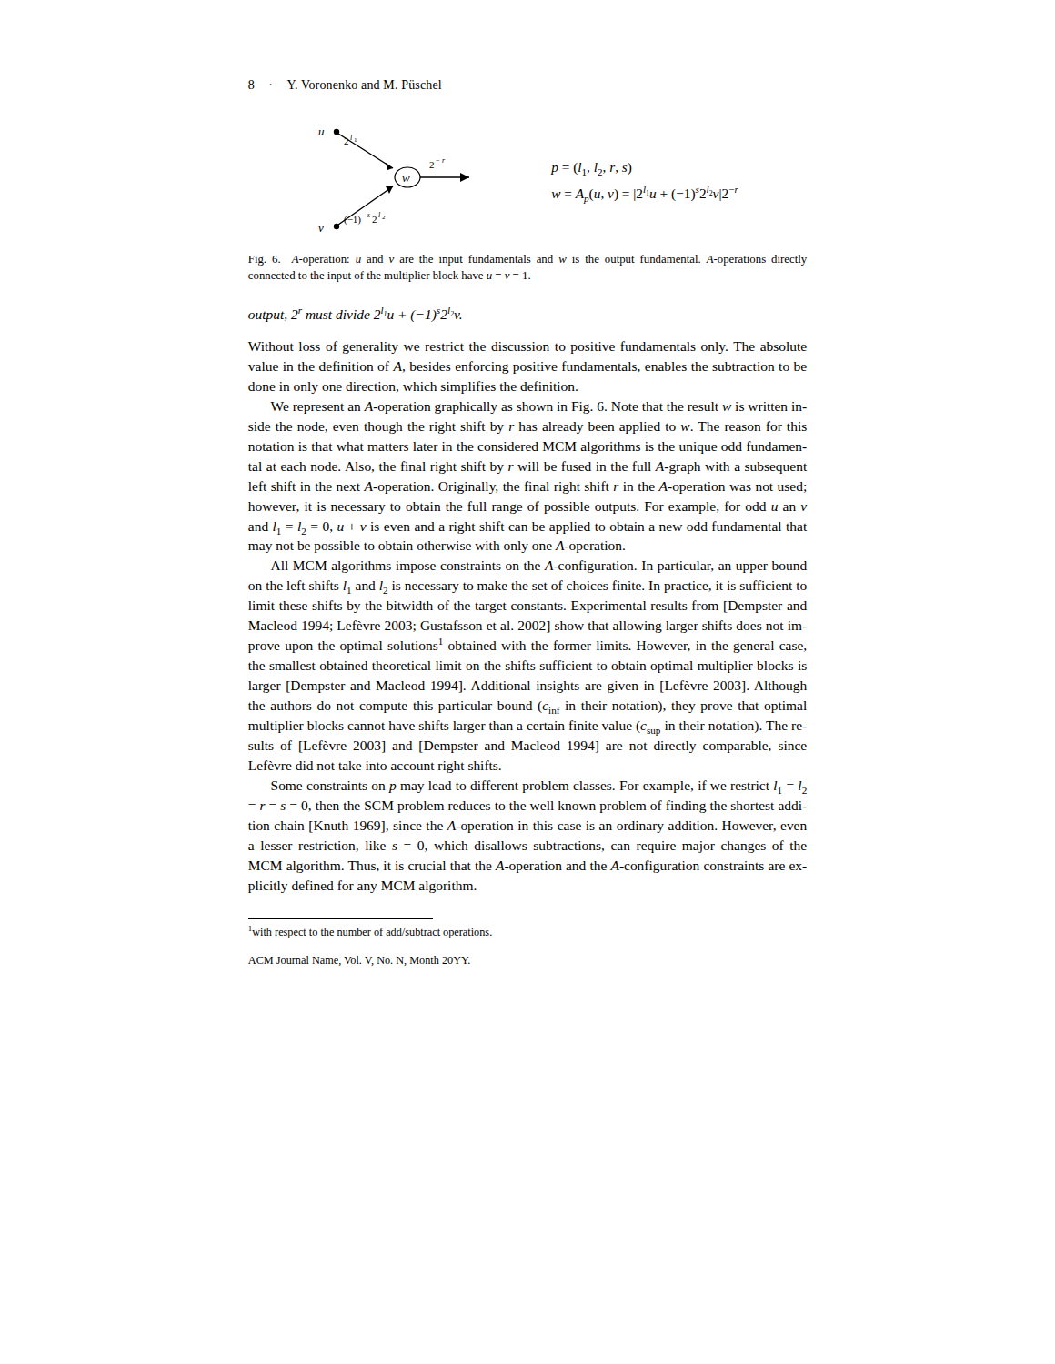8·Y. Voronenko and M. Püschel
u 2 l 1 v (−1) s 2 l 2 w 2 − r
p = (l1, l2, r, s)
w = Ap(u, v) = |2l1u + (−1)s2l2v|2−r
Fig. 6. A-operation: u and v are the input fundamentals and w is the output fundamental. A-operations directly connected to the input of the multiplier block have u = v = 1.
output, 2r must divide 2l1u + (−1)s2l2v.
Without loss of generality we restrict the discussion to positive fundamentals only. The absolute value in the definition of A, besides enforcing positive fundamentals, enables the subtraction to be done in only one direction, which simplifies the definition.
We represent an A-operation graphically as shown in Fig. 6. Note that the result w is written inside the node, even though the right shift by r has already been applied to w. The reason for this notation is that what matters later in the considered MCM algorithms is the unique odd fundamental at each node. Also, the final right shift by r will be fused in the full A-graph with a subsequent left shift in the next A-operation. Originally, the final right shift r in the A-operation was not used; however, it is necessary to obtain the full range of possible outputs. For example, for odd u an v and l1 = l2 = 0, u + v is even and a right shift can be applied to obtain a new odd fundamental that may not be possible to obtain otherwise with only one A-operation.
All MCM algorithms impose constraints on the A-configuration. In particular, an upper bound on the left shifts l1 and l2 is necessary to make the set of choices finite. In practice, it is sufficient to limit these shifts by the bitwidth of the target constants. Experimental results from [Dempster and Macleod 1994; Lefèvre 2003; Gustafsson et al. 2002] show that allowing larger shifts does not improve upon the optimal solutions1 obtained with the former limits. However, in the general case, the smallest obtained theoretical limit on the shifts sufficient to obtain optimal multiplier blocks is larger [Dempster and Macleod 1994]. Additional insights are given in [Lefèvre 2003]. Although the authors do not compute this particular bound (cinf in their notation), they prove that optimal multiplier blocks cannot have shifts larger than a certain finite value (csup in their notation). The results of [Lefèvre 2003] and [Dempster and Macleod 1994] are not directly comparable, since Lefèvre did not take into account right shifts.
Some constraints on p may lead to different problem classes. For example, if we restrict l1 = l2 = r = s = 0, then the SCM problem reduces to the well known problem of finding the shortest addition chain [Knuth 1969], since the A-operation in this case is an ordinary addition. However, even a lesser restriction, like s = 0, which disallows subtractions, can require major changes of the MCM algorithm. Thus, it is crucial that the A-operation and the A-configuration constraints are explicitly defined for any MCM algorithm.
1with respect to the number of add/subtract operations.
ACM Journal Name, Vol. V, No. N, Month 20YY.